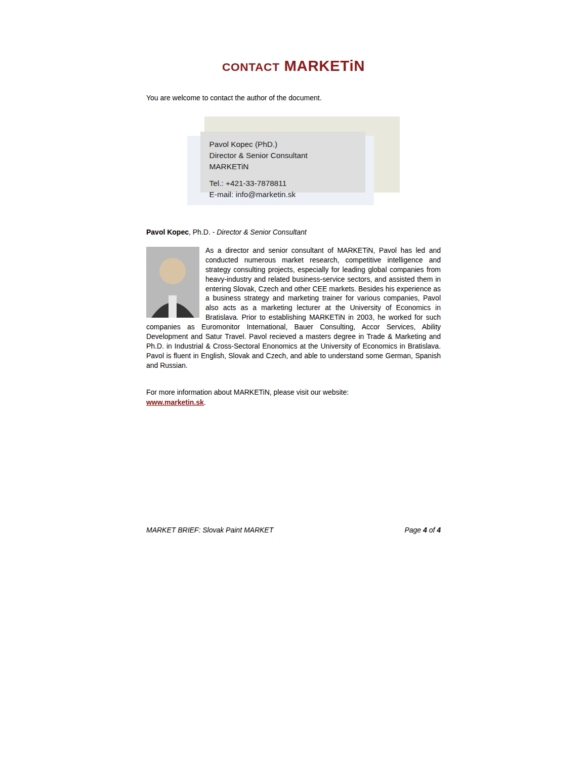CONTACT MARKETiN
You are welcome to contact the author of the document.
Pavol Kopec (PhD.)
Director & Senior Consultant
MARKETiN
Tel.: +421-33-7878811
E-mail: info@marketin.sk
Pavol Kopec, Ph.D. - Director & Senior Consultant
As a director and senior consultant of MARKETiN, Pavol has led and conducted numerous market research, competitive intelligence and strategy consulting projects, especially for leading global companies from heavy-industry and related business-service sectors, and assisted them in entering Slovak, Czech and other CEE markets. Besides his experience as a business strategy and marketing trainer for various companies, Pavol also acts as a marketing lecturer at the University of Economics in Bratislava. Prior to establishing MARKETiN in 2003, he worked for such companies as Euromonitor International, Bauer Consulting, Accor Services, Ability Development and Satur Travel. Pavol recieved a masters degree in Trade & Marketing and Ph.D. in Industrial & Cross-Sectoral Enonomics at the University of Economics in Bratislava. Pavol is fluent in English, Slovak and Czech, and able to understand some German, Spanish and Russian.
For more information about MARKETiN, please visit our website:
www.marketin.sk.
MARKET BRIEF: Slovak Paint MARKET
Page 4 of 4